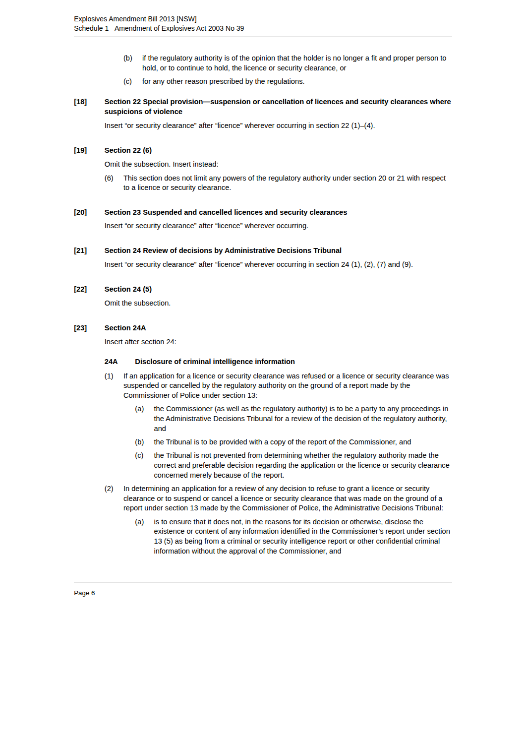Explosives Amendment Bill 2013 [NSW]
Schedule 1 Amendment of Explosives Act 2003 No 39
(b) if the regulatory authority is of the opinion that the holder is no longer a fit and proper person to hold, or to continue to hold, the licence or security clearance, or
(c) for any other reason prescribed by the regulations.
[18]
Section 22 Special provision—suspension or cancellation of licences and security clearances where suspicions of violence
Insert “or security clearance” after “licence” wherever occurring in section 22 (1)–(4).
[19]
Section 22 (6)
Omit the subsection. Insert instead:
(6) This section does not limit any powers of the regulatory authority under section 20 or 21 with respect to a licence or security clearance.
[20]
Section 23 Suspended and cancelled licences and security clearances
Insert “or security clearance” after “licence” wherever occurring.
[21]
Section 24 Review of decisions by Administrative Decisions Tribunal
Insert “or security clearance” after “licence” wherever occurring in section 24 (1), (2), (7) and (9).
[22]
Section 24 (5)
Omit the subsection.
[23]
Section 24A
Insert after section 24:
24A Disclosure of criminal intelligence information
(1) If an application for a licence or security clearance was refused or a licence or security clearance was suspended or cancelled by the regulatory authority on the ground of a report made by the Commissioner of Police under section 13:
(a) the Commissioner (as well as the regulatory authority) is to be a party to any proceedings in the Administrative Decisions Tribunal for a review of the decision of the regulatory authority, and
(b) the Tribunal is to be provided with a copy of the report of the Commissioner, and
(c) the Tribunal is not prevented from determining whether the regulatory authority made the correct and preferable decision regarding the application or the licence or security clearance concerned merely because of the report.
(2) In determining an application for a review of any decision to refuse to grant a licence or security clearance or to suspend or cancel a licence or security clearance that was made on the ground of a report under section 13 made by the Commissioner of Police, the Administrative Decisions Tribunal:
(a) is to ensure that it does not, in the reasons for its decision or otherwise, disclose the existence or content of any information identified in the Commissioner’s report under section 13 (5) as being from a criminal or security intelligence report or other confidential criminal information without the approval of the Commissioner, and
Page 6